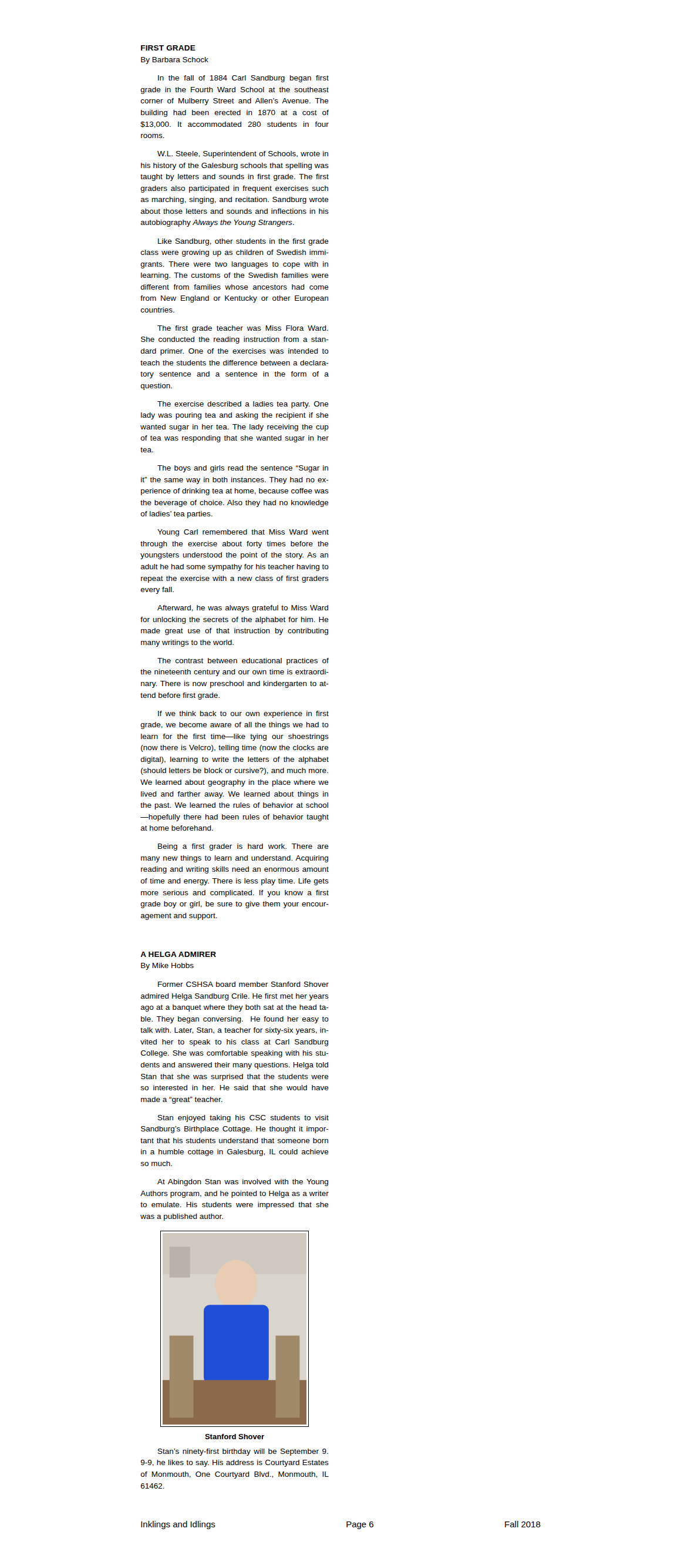First Grade
By Barbara Schock
In the fall of 1884 Carl Sandburg began first grade in the Fourth Ward School at the southeast corner of Mulberry Street and Allen’s Avenue. The building had been erected in 1870 at a cost of $13,000. It accommodated 280 students in four rooms.
W.L. Steele, Superintendent of Schools, wrote in his history of the Galesburg schools that spelling was taught by letters and sounds in first grade. The first graders also participated in frequent exercises such as marching, singing, and recitation. Sandburg wrote about those letters and sounds and inflections in his autobiography Always the Young Strangers.
Like Sandburg, other students in the first grade class were growing up as children of Swedish immigrants. There were two languages to cope with in learning. The customs of the Swedish families were different from families whose ancestors had come from New England or Kentucky or other European countries.
The first grade teacher was Miss Flora Ward. She conducted the reading instruction from a standard primer. One of the exercises was intended to teach the students the difference between a declaratory sentence and a sentence in the form of a question.
The exercise described a ladies tea party. One lady was pouring tea and asking the recipient if she wanted sugar in her tea. The lady receiving the cup of tea was responding that she wanted sugar in her tea.
The boys and girls read the sentence “Sugar in it” the same way in both instances. They had no experience of drinking tea at home, because coffee was the beverage of choice. Also they had no knowledge of ladies’ tea parties.
Young Carl remembered that Miss Ward went through the exercise about forty times before the youngsters understood the point of the story. As an adult he had some sympathy for his teacher having to repeat the exercise with a new class of first graders every fall.
Afterward, he was always grateful to Miss Ward for unlocking the secrets of the alphabet for him. He made great use of that instruction by contributing many writings to the world.
The contrast between educational practices of the nineteenth century and our own time is extraordinary. There is now preschool and kindergarten to attend before first grade.
If we think back to our own experience in first grade, we become aware of all the things we had to learn for the first time—like tying our shoestrings (now there is Velcro), telling time (now the clocks are digital), learning to write the letters of the alphabet (should letters be block or cursive?), and much more. We learned about geography in the place where we lived and farther away. We learned about things in the past. We learned the rules of behavior at school—hopefully there had been rules of behavior taught at home beforehand.
Being a first grader is hard work. There are many new things to learn and understand. Acquiring reading and writing skills need an enormous amount of time and energy. There is less play time. Life gets more serious and complicated. If you know a first grade boy or girl, be sure to give them your encouragement and support.
A Helga Admirer
By Mike Hobbs
Former CSHSA board member Stanford Shover admired Helga Sandburg Crile. He first met her years ago at a banquet where they both sat at the head table. They began conversing. He found her easy to talk with. Later, Stan, a teacher for sixty-six years, invited her to speak to his class at Carl Sandburg College. She was comfortable speaking with his students and answered their many questions. Helga told Stan that she was surprised that the students were so interested in her. He said that she would have made a “great” teacher.
Stan enjoyed taking his CSC students to visit Sandburg’s Birthplace Cottage. He thought it important that his students understand that someone born in a humble cottage in Galesburg, IL could achieve so much.
At Abingdon Stan was involved with the Young Authors program, and he pointed to Helga as a writer to emulate. His students were impressed that she was a published author.
Stanford Shover
Stan’s ninety-first birthday will be September 9. 9-9, he likes to say. His address is Courtyard Estates of Monmouth, One Courtyard Blvd., Monmouth, IL 61462.
Inklings and Idlings
Page 6
Fall 2018